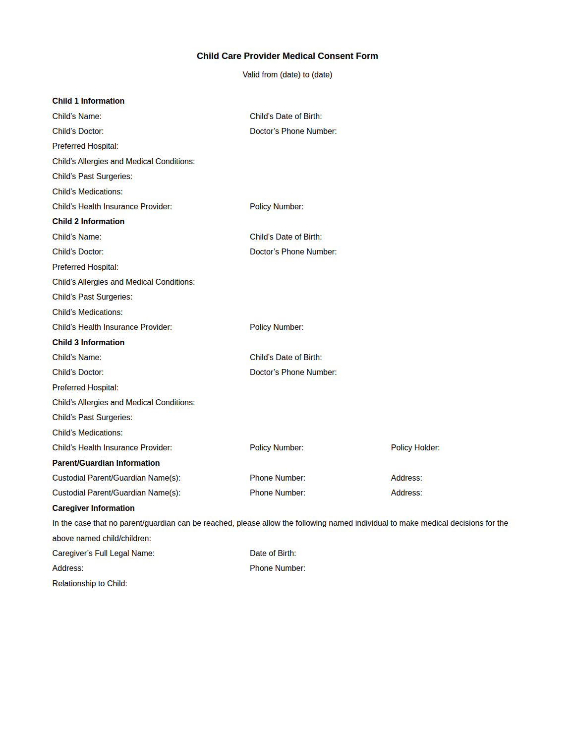Child Care Provider Medical Consent Form
Valid from (date) to (date)
Child 1 Information
Child’s Name:
Child’s Date of Birth:
Child’s Doctor:
Doctor’s Phone Number:
Preferred Hospital:
Child’s Allergies and Medical Conditions:
Child’s Past Surgeries:
Child’s Medications:
Child’s Health Insurance Provider:
Policy Number:
Child 2 Information
Child’s Name:
Child’s Date of Birth:
Child’s Doctor:
Doctor’s Phone Number:
Preferred Hospital:
Child’s Allergies and Medical Conditions:
Child’s Past Surgeries:
Child’s Medications:
Child’s Health Insurance Provider:
Policy Number:
Child 3 Information
Child’s Name:
Child’s Date of Birth:
Child’s Doctor:
Doctor’s Phone Number:
Preferred Hospital:
Child’s Allergies and Medical Conditions:
Child’s Past Surgeries:
Child’s Medications:
Child’s Health Insurance Provider:
Policy Number:
Policy Holder:
Parent/Guardian Information
Custodial Parent/Guardian Name(s):
Phone Number:
Address:
Custodial Parent/Guardian Name(s):
Phone Number:
Address:
Caregiver Information
In the case that no parent/guardian can be reached, please allow the following named individual to make medical decisions for the above named child/children:
Caregiver’s Full Legal Name:
Date of Birth:
Address:
Phone Number:
Relationship to Child: